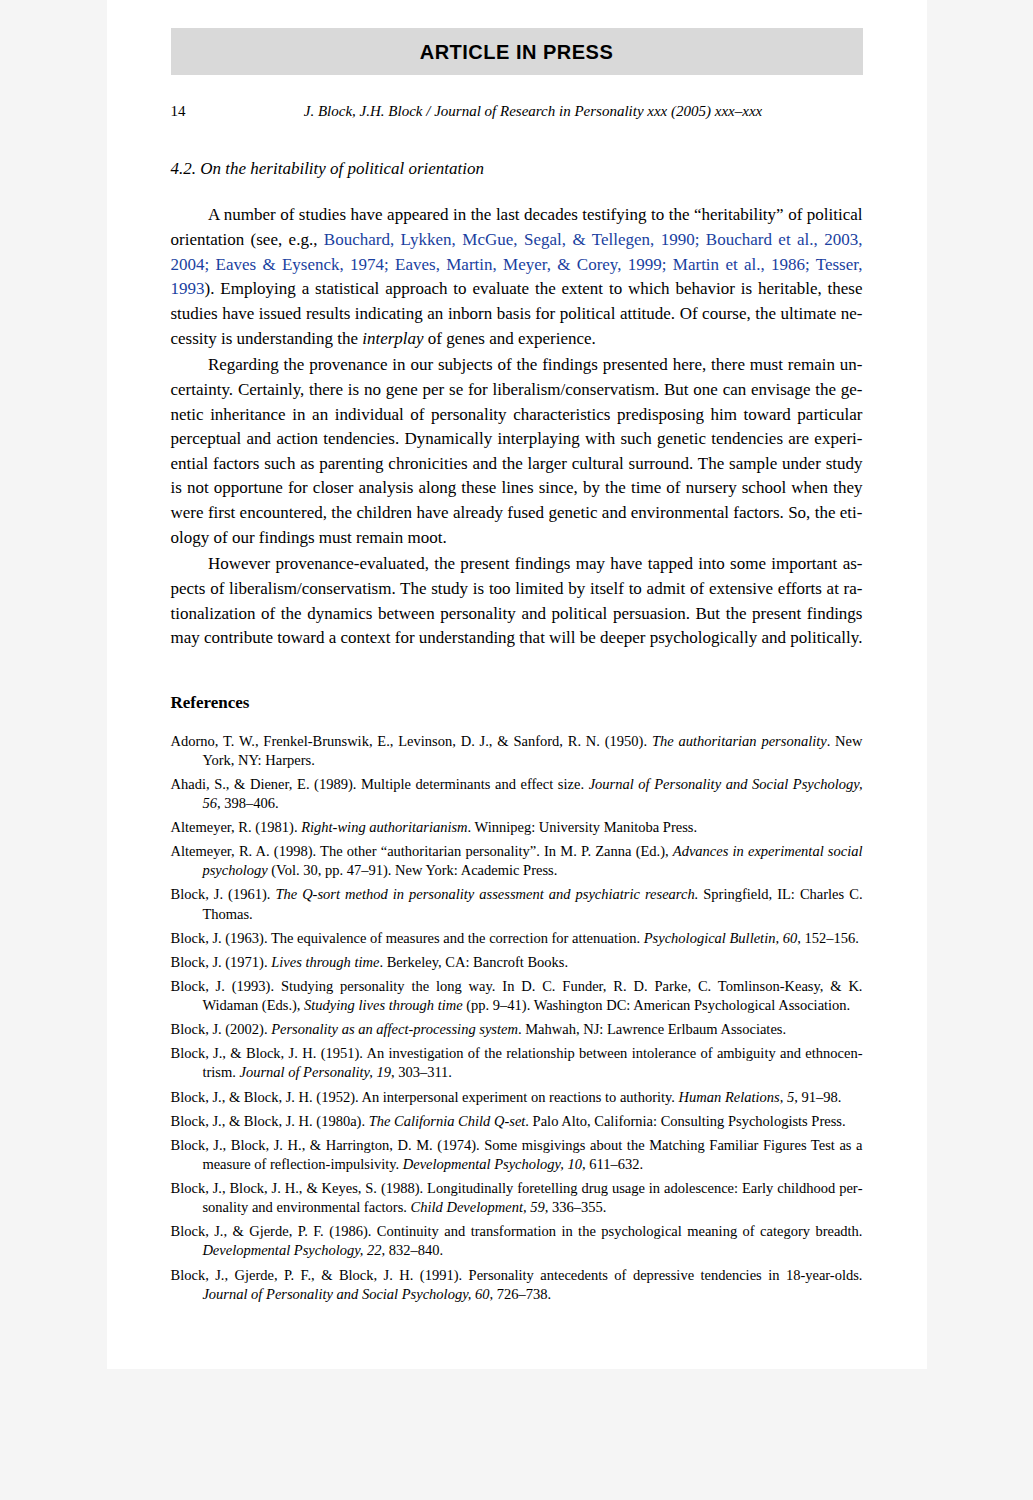ARTICLE IN PRESS
14 J. Block, J.H. Block / Journal of Research in Personality xxx (2005) xxx–xxx
4.2. On the heritability of political orientation
A number of studies have appeared in the last decades testifying to the “heritability” of political orientation (see, e.g., Bouchard, Lykken, McGue, Segal, & Tellegen, 1990; Bouchard et al., 2003, 2004; Eaves & Eysenck, 1974; Eaves, Martin, Meyer, & Corey, 1999; Martin et al., 1986; Tesser, 1993). Employing a statistical approach to evaluate the extent to which behavior is heritable, these studies have issued results indicating an inborn basis for political attitude. Of course, the ultimate necessity is understanding the interplay of genes and experience.
Regarding the provenance in our subjects of the findings presented here, there must remain uncertainty. Certainly, there is no gene per se for liberalism/conservatism. But one can envisage the genetic inheritance in an individual of personality characteristics predisposing him toward particular perceptual and action tendencies. Dynamically interplaying with such genetic tendencies are experiential factors such as parenting chronicities and the larger cultural surround. The sample under study is not opportune for closer analysis along these lines since, by the time of nursery school when they were first encountered, the children have already fused genetic and environmental factors. So, the etiology of our findings must remain moot.
However provenance-evaluated, the present findings may have tapped into some important aspects of liberalism/conservatism. The study is too limited by itself to admit of extensive efforts at rationalization of the dynamics between personality and political persuasion. But the present findings may contribute toward a context for understanding that will be deeper psychologically and politically.
References
Adorno, T. W., Frenkel-Brunswik, E., Levinson, D. J., & Sanford, R. N. (1950). The authoritarian personality. New York, NY: Harpers.
Ahadi, S., & Diener, E. (1989). Multiple determinants and effect size. Journal of Personality and Social Psychology, 56, 398–406.
Altemeyer, R. (1981). Right-wing authoritarianism. Winnipeg: University Manitoba Press.
Altemeyer, R. A. (1998). The other “authoritarian personality”. In M. P. Zanna (Ed.), Advances in experimental social psychology (Vol. 30, pp. 47–91). New York: Academic Press.
Block, J. (1961). The Q-sort method in personality assessment and psychiatric research. Springfield, IL: Charles C. Thomas.
Block, J. (1963). The equivalence of measures and the correction for attenuation. Psychological Bulletin, 60, 152–156.
Block, J. (1971). Lives through time. Berkeley, CA: Bancroft Books.
Block, J. (1993). Studying personality the long way. In D. C. Funder, R. D. Parke, C. Tomlinson-Keasy, & K. Widaman (Eds.), Studying lives through time (pp. 9–41). Washington DC: American Psychological Association.
Block, J. (2002). Personality as an affect-processing system. Mahwah, NJ: Lawrence Erlbaum Associates.
Block, J., & Block, J. H. (1951). An investigation of the relationship between intolerance of ambiguity and ethnocentrism. Journal of Personality, 19, 303–311.
Block, J., & Block, J. H. (1952). An interpersonal experiment on reactions to authority. Human Relations, 5, 91–98.
Block, J., & Block, J. H. (1980a). The California Child Q-set. Palo Alto, California: Consulting Psychologists Press.
Block, J., Block, J. H., & Harrington, D. M. (1974). Some misgivings about the Matching Familiar Figures Test as a measure of reflection-impulsivity. Developmental Psychology, 10, 611–632.
Block, J., Block, J. H., & Keyes, S. (1988). Longitudinally foretelling drug usage in adolescence: Early childhood personality and environmental factors. Child Development, 59, 336–355.
Block, J., & Gjerde, P. F. (1986). Continuity and transformation in the psychological meaning of category breadth. Developmental Psychology, 22, 832–840.
Block, J., Gjerde, P. F., & Block, J. H. (1991). Personality antecedents of depressive tendencies in 18-year-olds. Journal of Personality and Social Psychology, 60, 726–738.